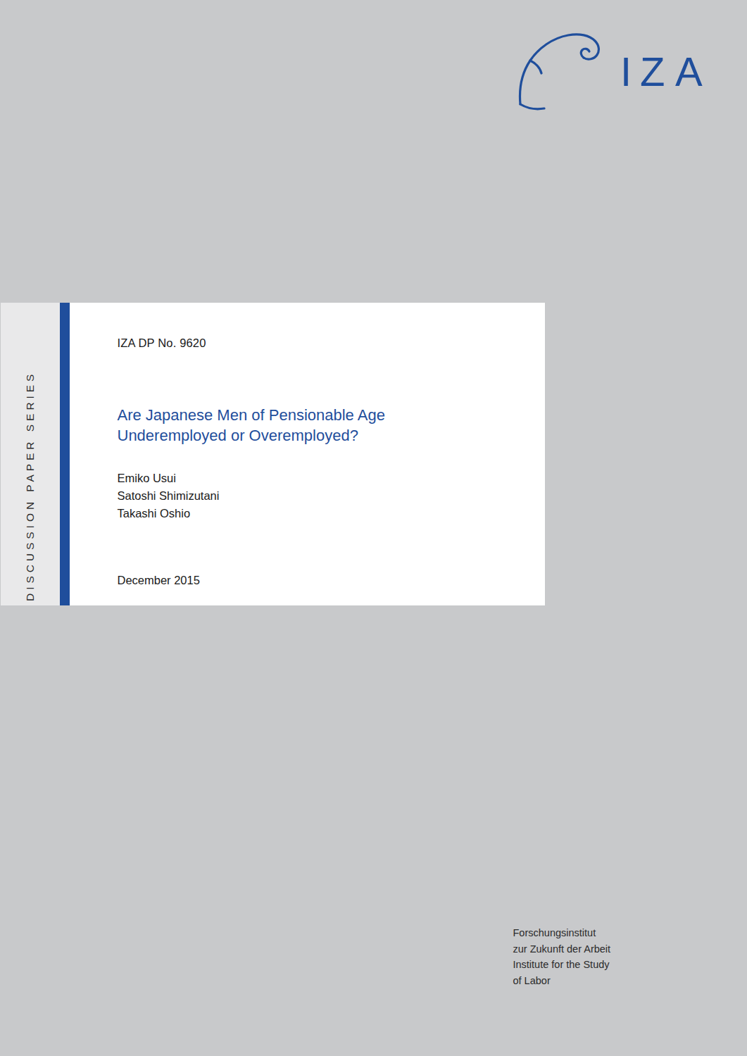I Z A
Discussion Paper Series
IZA DP No. 9620
Are Japanese Men of Pensionable Age
Underemployed or Overemployed?
Emiko Usui
Satoshi Shimizutani
Takashi Oshio
December 2015
Forschungsinstitut
zur Zukunft der Arbeit
Institute for the Study
of Labor